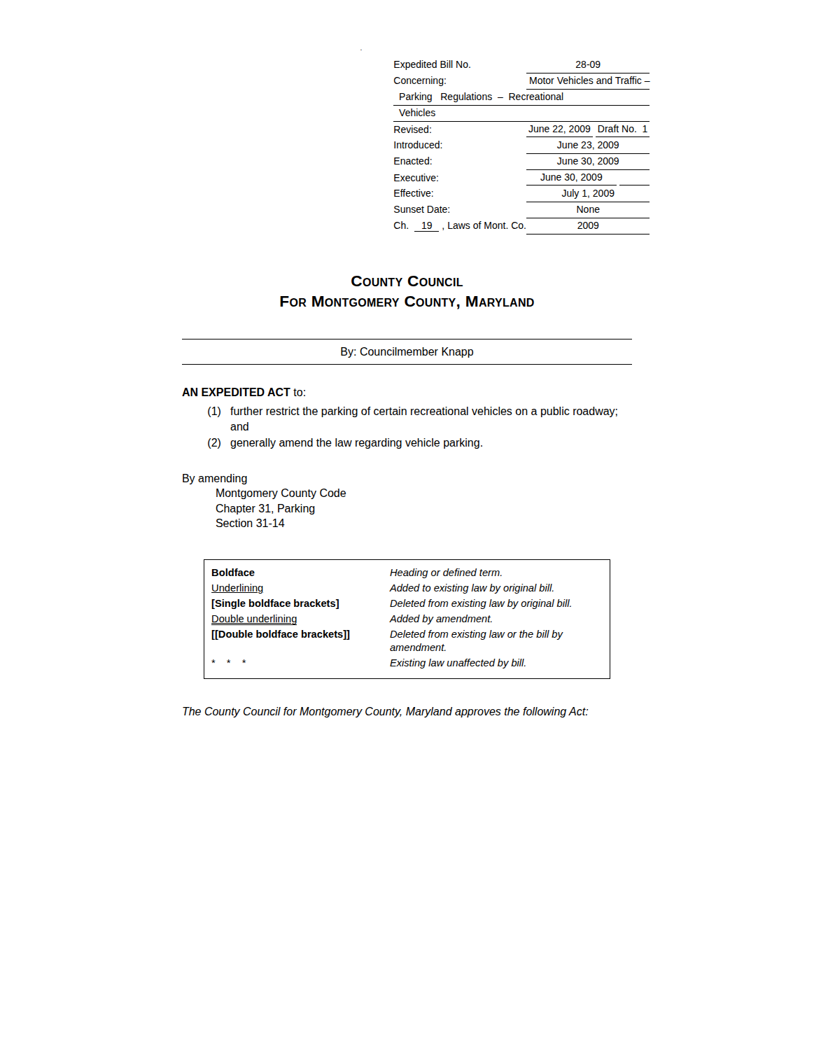.
| Expedited Bill No. | 28-09 |
| Concerning: | Motor Vehicles and Traffic – |
| Parking Regulations – Recreational |
| Vehicles |
| Revised: | June 22, 2009 Draft No. 1 |
| Introduced: | June 23, 2009 |
| Enacted: | June 30, 2009 |
| Executive: | June 30, 2009 |
| Effective: | July 1, 2009 |
| Sunset Date: | None |
| Ch. 19 , Laws of Mont. Co. | 2009 |
County Council
For Montgomery County, Maryland
By: Councilmember Knapp
AN EXPEDITED ACT to:
(1) further restrict the parking of certain recreational vehicles on a public roadway; and
(2) generally amend the law regarding vehicle parking.
By amending
Montgomery County Code
Chapter 31, Parking
Section 31-14
| Boldface | Heading or defined term. |
| Underlining | Added to existing law by original bill. |
| [Single boldface brackets] | Deleted from existing law by original bill. |
| Double underlining | Added by amendment. |
| [[Double boldface brackets]] | Deleted from existing law or the bill by amendment. |
| * * * | Existing law unaffected by bill. |
The County Council for Montgomery County, Maryland approves the following Act: